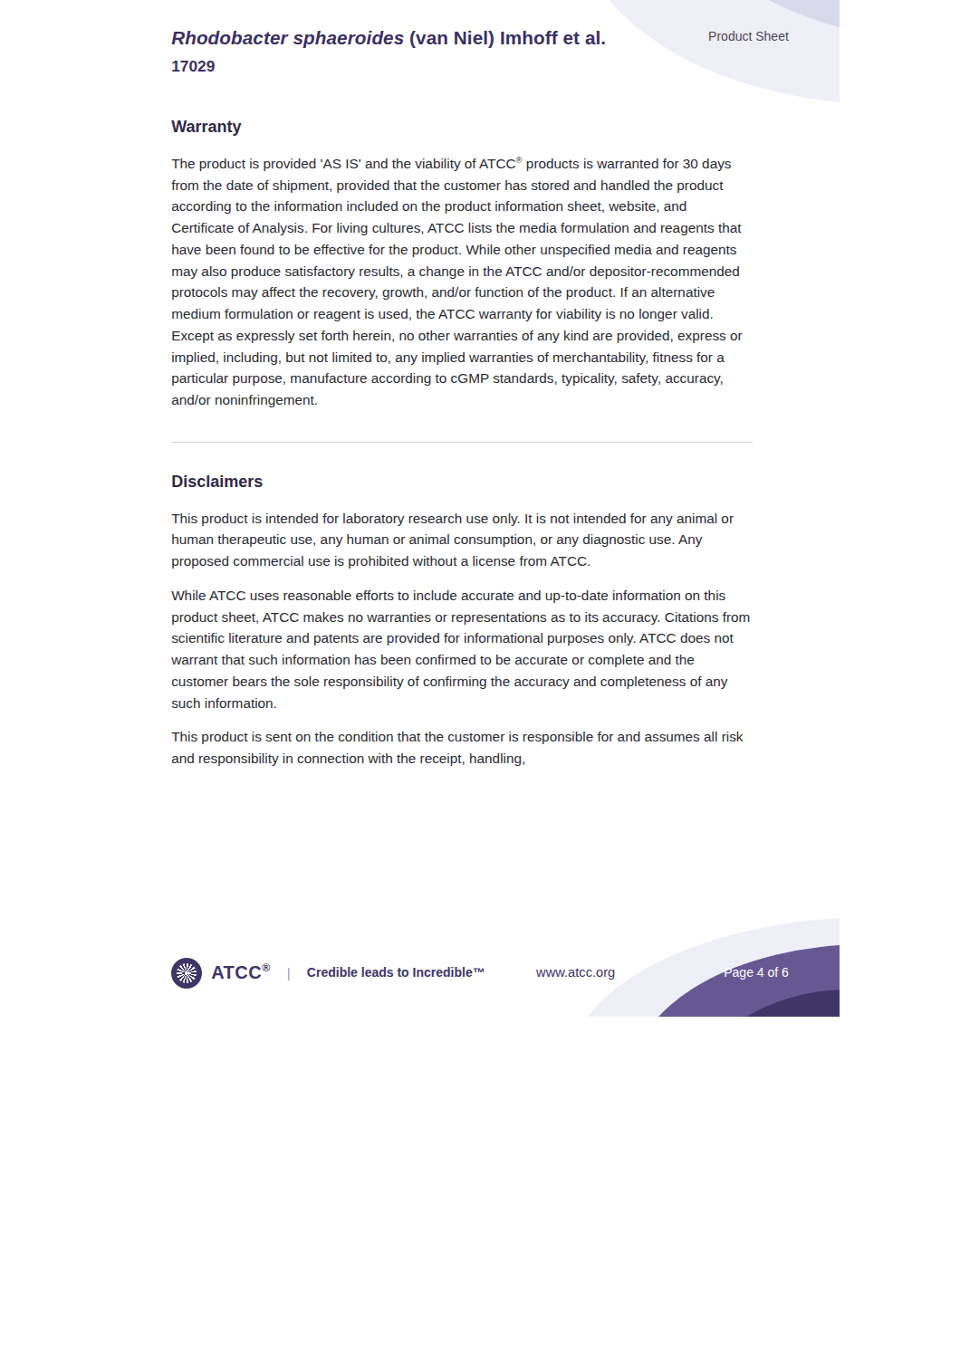Rhodobacter sphaeroides (van Niel) Imhoff et al.
17029
Product Sheet
Warranty
The product is provided 'AS IS' and the viability of ATCC® products is warranted for 30 days from the date of shipment, provided that the customer has stored and handled the product according to the information included on the product information sheet, website, and Certificate of Analysis. For living cultures, ATCC lists the media formulation and reagents that have been found to be effective for the product. While other unspecified media and reagents may also produce satisfactory results, a change in the ATCC and/or depositor-recommended protocols may affect the recovery, growth, and/or function of the product. If an alternative medium formulation or reagent is used, the ATCC warranty for viability is no longer valid. Except as expressly set forth herein, no other warranties of any kind are provided, express or implied, including, but not limited to, any implied warranties of merchantability, fitness for a particular purpose, manufacture according to cGMP standards, typicality, safety, accuracy, and/or noninfringement.
Disclaimers
This product is intended for laboratory research use only. It is not intended for any animal or human therapeutic use, any human or animal consumption, or any diagnostic use. Any proposed commercial use is prohibited without a license from ATCC.
While ATCC uses reasonable efforts to include accurate and up-to-date information on this product sheet, ATCC makes no warranties or representations as to its accuracy. Citations from scientific literature and patents are provided for informational purposes only. ATCC does not warrant that such information has been confirmed to be accurate or complete and the customer bears the sole responsibility of confirming the accuracy and completeness of any such information.
This product is sent on the condition that the customer is responsible for and assumes all risk and responsibility in connection with the receipt, handling,
ATCC® | Credible leads to Incredible™
www.atcc.org
Page 4 of 6